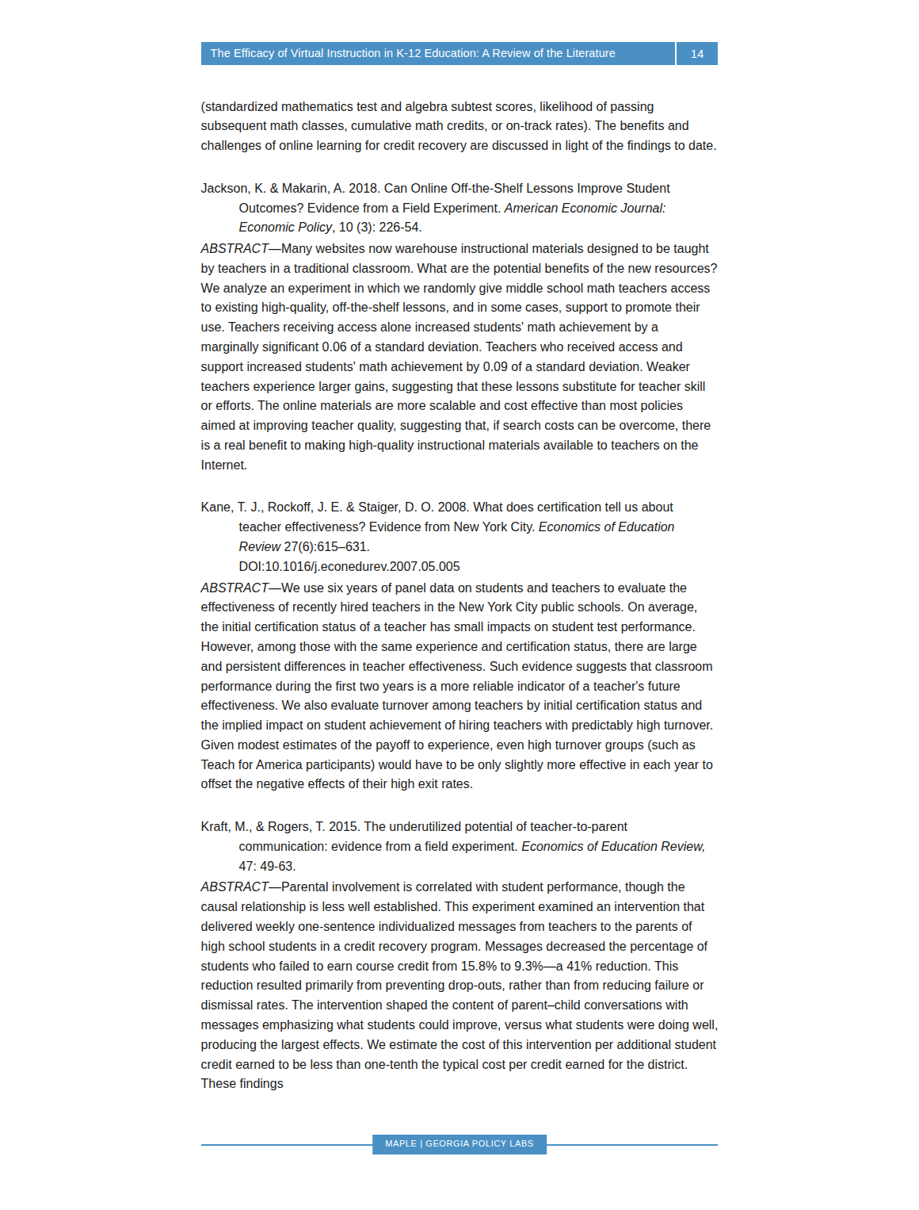The Efficacy of Virtual Instruction in K-12 Education: A Review of the Literature
14
(standardized mathematics test and algebra subtest scores, likelihood of passing subsequent math classes, cumulative math credits, or on-track rates). The benefits and challenges of online learning for credit recovery are discussed in light of the findings to date.
Jackson, K. & Makarin, A. 2018. Can Online Off-the-Shelf Lessons Improve Student Outcomes? Evidence from a Field Experiment. American Economic Journal: Economic Policy, 10 (3): 226-54.
ABSTRACT—Many websites now warehouse instructional materials designed to be taught by teachers in a traditional classroom. What are the potential benefits of the new resources? We analyze an experiment in which we randomly give middle school math teachers access to existing high-quality, off-the-shelf lessons, and in some cases, support to promote their use. Teachers receiving access alone increased students' math achievement by a marginally significant 0.06 of a standard deviation. Teachers who received access and support increased students' math achievement by 0.09 of a standard deviation. Weaker teachers experience larger gains, suggesting that these lessons substitute for teacher skill or efforts. The online materials are more scalable and cost effective than most policies aimed at improving teacher quality, suggesting that, if search costs can be overcome, there is a real benefit to making high-quality instructional materials available to teachers on the Internet.
Kane, T. J., Rockoff, J. E. & Staiger, D. O. 2008. What does certification tell us about teacher effectiveness? Evidence from New York City. Economics of Education Review 27(6):615–631. DOI:10.1016/j.econedurev.2007.05.005
ABSTRACT—We use six years of panel data on students and teachers to evaluate the effectiveness of recently hired teachers in the New York City public schools. On average, the initial certification status of a teacher has small impacts on student test performance. However, among those with the same experience and certification status, there are large and persistent differences in teacher effectiveness. Such evidence suggests that classroom performance during the first two years is a more reliable indicator of a teacher's future effectiveness. We also evaluate turnover among teachers by initial certification status and the implied impact on student achievement of hiring teachers with predictably high turnover. Given modest estimates of the payoff to experience, even high turnover groups (such as Teach for America participants) would have to be only slightly more effective in each year to offset the negative effects of their high exit rates.
Kraft, M., & Rogers, T. 2015. The underutilized potential of teacher-to-parent communication: evidence from a field experiment. Economics of Education Review, 47: 49-63.
ABSTRACT—Parental involvement is correlated with student performance, though the causal relationship is less well established. This experiment examined an intervention that delivered weekly one-sentence individualized messages from teachers to the parents of high school students in a credit recovery program. Messages decreased the percentage of students who failed to earn course credit from 15.8% to 9.3%—a 41% reduction. This reduction resulted primarily from preventing drop-outs, rather than from reducing failure or dismissal rates. The intervention shaped the content of parent–child conversations with messages emphasizing what students could improve, versus what students were doing well, producing the largest effects. We estimate the cost of this intervention per additional student credit earned to be less than one-tenth the typical cost per credit earned for the district. These findings
MAPLE | GEORGIA POLICY LABS